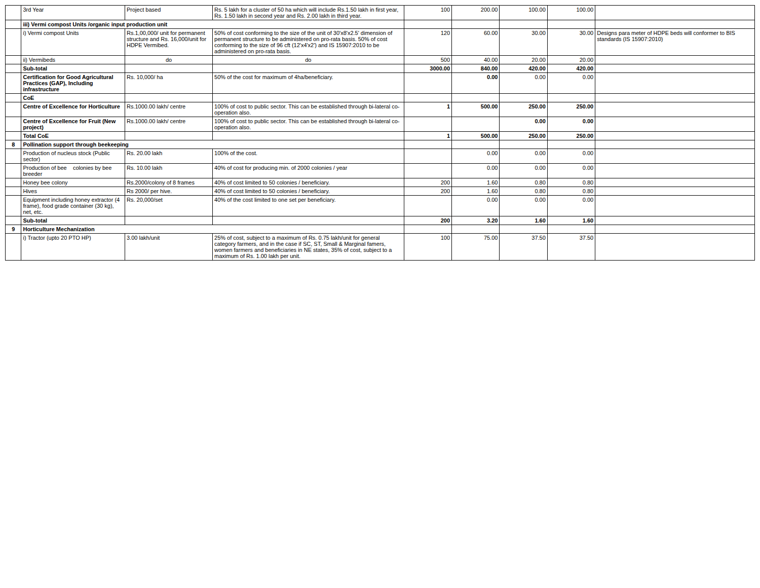| | 3rd Year | Project based | Rs. 5 lakh for a cluster of 50 ha which will include Rs.1.50 lakh in first year, Rs. 1.50 lakh in second year and Rs. 2.00 lakh in third year. | 100 | 200.00 | 100.00 | 100.00 | |
| | iii) Vermi compost Units /organic input production unit | | | | | |
| | i) Vermi compost Units | Rs.1,00,000/ unit for permanent structure and Rs. 16,000/unit for HDPE Vermibed. | 50% of cost conforming to the size of the unit of 30'x8'x2.5' dimension of permanent structure to be administered on pro-rata basis. 50% of cost conforming to the size of 96 cft (12'x4'x2') and IS 15907:2010 to be administered on pro-rata basis. | 120 | 60.00 | 30.00 | 30.00 | Designs para meter of HDPE beds will conformer to BIS standards (IS 15907:2010) |
| | ii) Vermibeds | do | do | 500 | 40.00 | 20.00 | 20.00 | |
| | Sub-total | | | 3000.00 | 840.00 | 420.00 | 420.00 | |
| | Certification for Good Agricultural Practices (GAP), Including infrastructure | Rs. 10,000/ ha | 50% of the cost for maximum of 4ha/beneficiary. | | 0.00 | 0.00 | 0.00 | |
| | CoE | | | | | | | |
| | Centre of Excellence for Horticulture | Rs.1000.00 lakh/ centre | 100% of cost to public sector. This can be established through bi-lateral co-operation also. | 1 | 500.00 | 250.00 | 250.00 | |
| | Centre of Excellence for Fruit (New project) | Rs.1000.00 lakh/ centre | 100% of cost to public sector. This can be established through bi-lateral co-operation also. | | | 0.00 | 0.00 | |
| | Total CoE | | | 1 | 500.00 | 250.00 | 250.00 | |
| 8 | Pollination support through beekeeping | | | | | |
| | Production of nucleus stock (Public sector) | Rs. 20.00 lakh | 100% of the cost. | | 0.00 | 0.00 | 0.00 | |
| | Production of bee colonies by bee breeder | Rs. 10.00 lakh | 40% of cost for producing min. of 2000 colonies / year | | 0.00 | 0.00 | 0.00 | |
| | Honey bee colony | Rs.2000/colony of 8 frames | 40% of cost limited to 50 colonies / beneficiary. | 200 | 1.60 | 0.80 | 0.80 | |
| | Hives | Rs 2000/ per hive. | 40% of cost limited to 50 colonies / beneficiary. | 200 | 1.60 | 0.80 | 0.80 | |
| | Equipment including honey extractor (4 frame), food grade container (30 kg), net, etc. | Rs. 20,000/set | 40% of the cost limited to one set per beneficiary. | | 0.00 | 0.00 | 0.00 | |
| | Sub-total | | | 200 | 3.20 | 1.60 | 1.60 | |
| 9 | Horticulture Mechanization | | | | | |
| | i) Tractor (upto 20 PTO HP) | 3.00 lakh/unit | 25% of cost, subject to a maximum of Rs. 0.75 lakh/unit for general category farmers, and in the case if SC, ST, Small & Marginal famers, women farmers and beneficiaries in NE states, 35% of cost, subject to a maximum of Rs. 1.00 lakh per unit. | 100 | 75.00 | 37.50 | 37.50 | |